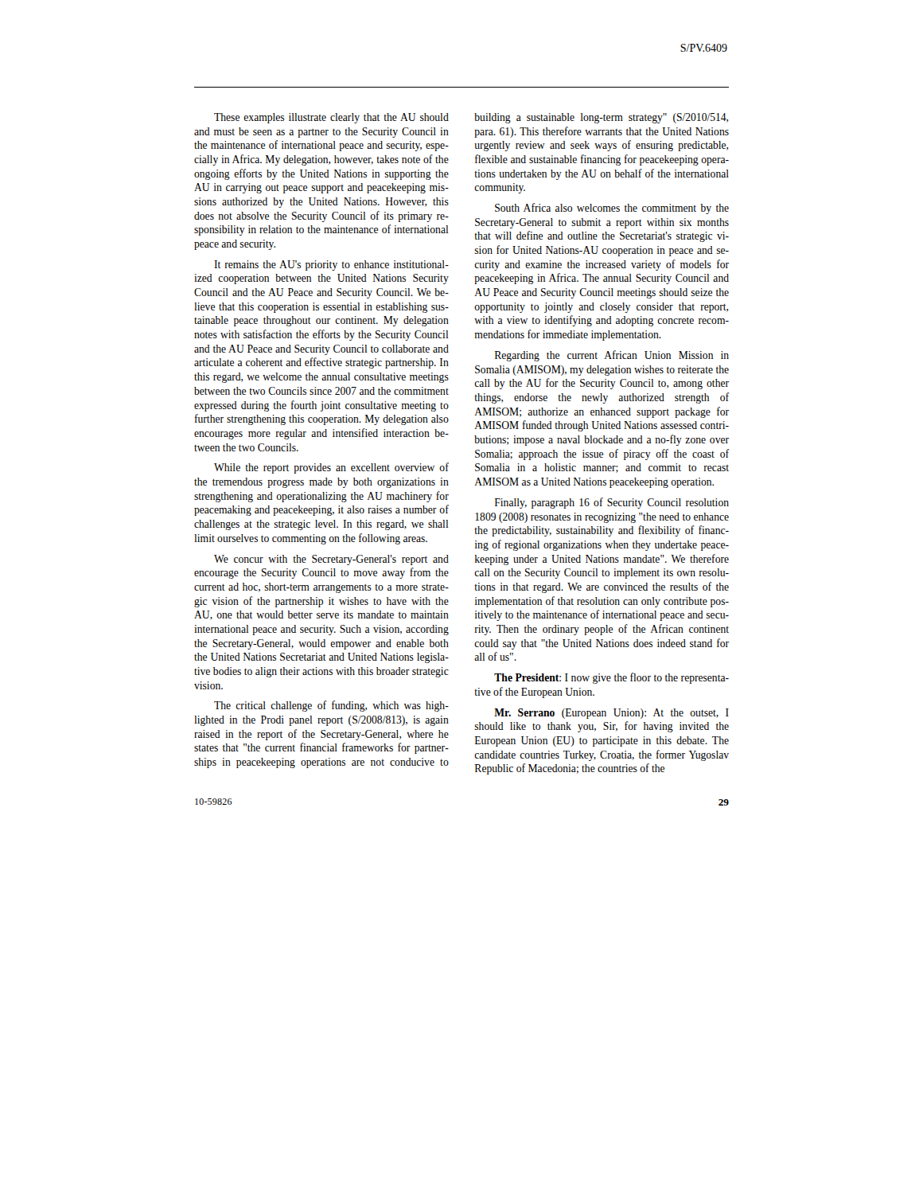S/PV.6409
These examples illustrate clearly that the AU should and must be seen as a partner to the Security Council in the maintenance of international peace and security, especially in Africa. My delegation, however, takes note of the ongoing efforts by the United Nations in supporting the AU in carrying out peace support and peacekeeping missions authorized by the United Nations. However, this does not absolve the Security Council of its primary responsibility in relation to the maintenance of international peace and security.
It remains the AU's priority to enhance institutionalized cooperation between the United Nations Security Council and the AU Peace and Security Council. We believe that this cooperation is essential in establishing sustainable peace throughout our continent. My delegation notes with satisfaction the efforts by the Security Council and the AU Peace and Security Council to collaborate and articulate a coherent and effective strategic partnership. In this regard, we welcome the annual consultative meetings between the two Councils since 2007 and the commitment expressed during the fourth joint consultative meeting to further strengthening this cooperation. My delegation also encourages more regular and intensified interaction between the two Councils.
While the report provides an excellent overview of the tremendous progress made by both organizations in strengthening and operationalizing the AU machinery for peacemaking and peacekeeping, it also raises a number of challenges at the strategic level. In this regard, we shall limit ourselves to commenting on the following areas.
We concur with the Secretary-General's report and encourage the Security Council to move away from the current ad hoc, short-term arrangements to a more strategic vision of the partnership it wishes to have with the AU, one that would better serve its mandate to maintain international peace and security. Such a vision, according the Secretary-General, would empower and enable both the United Nations Secretariat and United Nations legislative bodies to align their actions with this broader strategic vision.
The critical challenge of funding, which was highlighted in the Prodi panel report (S/2008/813), is again raised in the report of the Secretary-General, where he states that "the current financial frameworks for partnerships in peacekeeping operations are not conducive to building a sustainable long-term strategy" (S/2010/514, para. 61). This therefore warrants that the United Nations urgently review and seek ways of ensuring predictable, flexible and sustainable financing for peacekeeping operations undertaken by the AU on behalf of the international community.
South Africa also welcomes the commitment by the Secretary-General to submit a report within six months that will define and outline the Secretariat's strategic vision for United Nations-AU cooperation in peace and security and examine the increased variety of models for peacekeeping in Africa. The annual Security Council and AU Peace and Security Council meetings should seize the opportunity to jointly and closely consider that report, with a view to identifying and adopting concrete recommendations for immediate implementation.
Regarding the current African Union Mission in Somalia (AMISOM), my delegation wishes to reiterate the call by the AU for the Security Council to, among other things, endorse the newly authorized strength of AMISOM; authorize an enhanced support package for AMISOM funded through United Nations assessed contributions; impose a naval blockade and a no-fly zone over Somalia; approach the issue of piracy off the coast of Somalia in a holistic manner; and commit to recast AMISOM as a United Nations peacekeeping operation.
Finally, paragraph 16 of Security Council resolution 1809 (2008) resonates in recognizing "the need to enhance the predictability, sustainability and flexibility of financing of regional organizations when they undertake peacekeeping under a United Nations mandate". We therefore call on the Security Council to implement its own resolutions in that regard. We are convinced the results of the implementation of that resolution can only contribute positively to the maintenance of international peace and security. Then the ordinary people of the African continent could say that "the United Nations does indeed stand for all of us".
The President: I now give the floor to the representative of the European Union.
Mr. Serrano (European Union): At the outset, I should like to thank you, Sir, for having invited the European Union (EU) to participate in this debate. The candidate countries Turkey, Croatia, the former Yugoslav Republic of Macedonia; the countries of the
10-59826 29